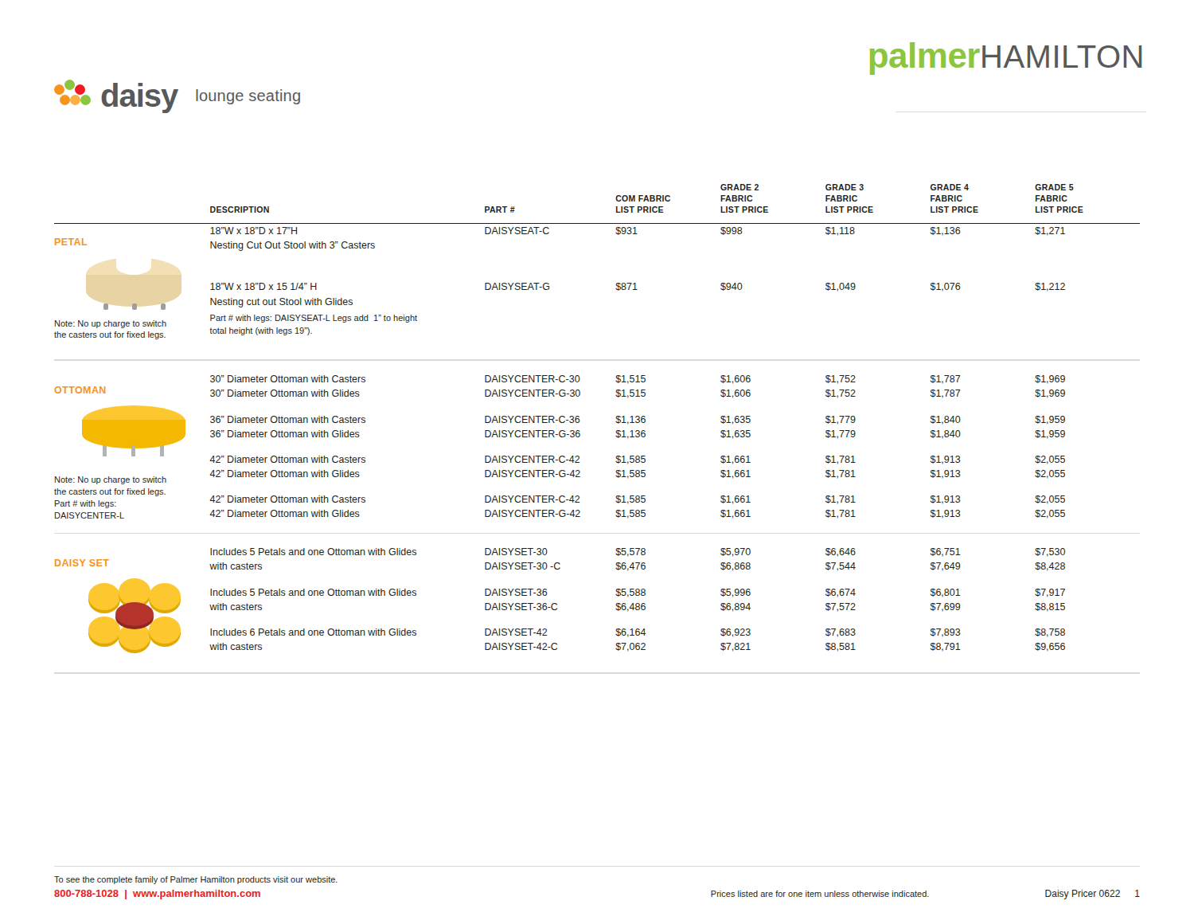palmer HAMILTON
daisy lounge seating
| | DESCRIPTION | PART # | COM FABRIC LIST PRICE | GRADE 2 FABRIC LIST PRICE | GRADE 3 FABRIC LIST PRICE | GRADE 4 FABRIC LIST PRICE | GRADE 5 FABRIC LIST PRICE |
| --- | --- | --- | --- | --- | --- | --- | --- |
| PETAL Note: No up charge to switch the casters out for fixed legs. | 18”W x 18”D x 17”H Nesting Cut Out Stool with 3” Casters | DAISYSEAT-C | $931 | $998 | $1,118 | $1,136 | $1,271 |
| 18”W x 18”D x 15 1/4” H Nesting cut out Stool with Glides | DAISYSEAT-G | $871 | $940 | $1,049 | $1,076 | $1,212 |
| Part # with legs: DAISYSEAT-L Legs add 1” to height total height (with legs 19”). |
| OTTOMAN Note: No up charge to switch the casters out for fixed legs. Part # with legs: DAISYCENTER-L | 30” Diameter Ottoman with Casters | DAISYCENTER-C-30 | $1,515 | $1,606 | $1,752 | $1,787 | $1,969 |
| 30” Diameter Ottoman with Glides | DAISYCENTER-G-30 | $1,515 | $1,606 | $1,752 | $1,787 | $1,969 |
| 36” Diameter Ottoman with Casters | DAISYCENTER-C-36 | $1,136 | $1,635 | $1,779 | $1,840 | $1,959 |
| 36” Diameter Ottoman with Glides | DAISYCENTER-G-36 | $1,136 | $1,635 | $1,779 | $1,840 | $1,959 |
| 42” Diameter Ottoman with Casters | DAISYCENTER-C-42 | $1,585 | $1,661 | $1,781 | $1,913 | $2,055 |
| 42” Diameter Ottoman with Glides | DAISYCENTER-G-42 | $1,585 | $1,661 | $1,781 | $1,913 | $2,055 |
| 42” Diameter Ottoman with Casters | DAISYCENTER-C-42 | $1,585 | $1,661 | $1,781 | $1,913 | $2,055 |
| 42” Diameter Ottoman with Glides | DAISYCENTER-G-42 | $1,585 | $1,661 | $1,781 | $1,913 | $2,055 |
| DAISY SET | Includes 5 Petals and one Ottoman with Glides | DAISYSET-30 | $5,578 | $5,970 | $6,646 | $6,751 | $7,530 |
| with casters | DAISYSET-30 -C | $6,476 | $6,868 | $7,544 | $7,649 | $8,428 |
| Includes 5 Petals and one Ottoman with Glides | DAISYSET-36 | $5,588 | $5,996 | $6,674 | $6,801 | $7,917 |
| with casters | DAISYSET-36-C | $6,486 | $6,894 | $7,572 | $7,699 | $8,815 |
| Includes 6 Petals and one Ottoman with Glides | DAISYSET-42 | $6,164 | $6,923 | $7,683 | $7,893 | $8,758 |
| with casters | DAISYSET-42-C | $7,062 | $7,821 | $8,581 | $8,791 | $9,656 |
To see the complete family of Palmer Hamilton products visit our website.
800-788-1028 | www.palmerhamilton.com
Prices listed are for one item unless otherwise indicated.
Daisy Pricer 06221